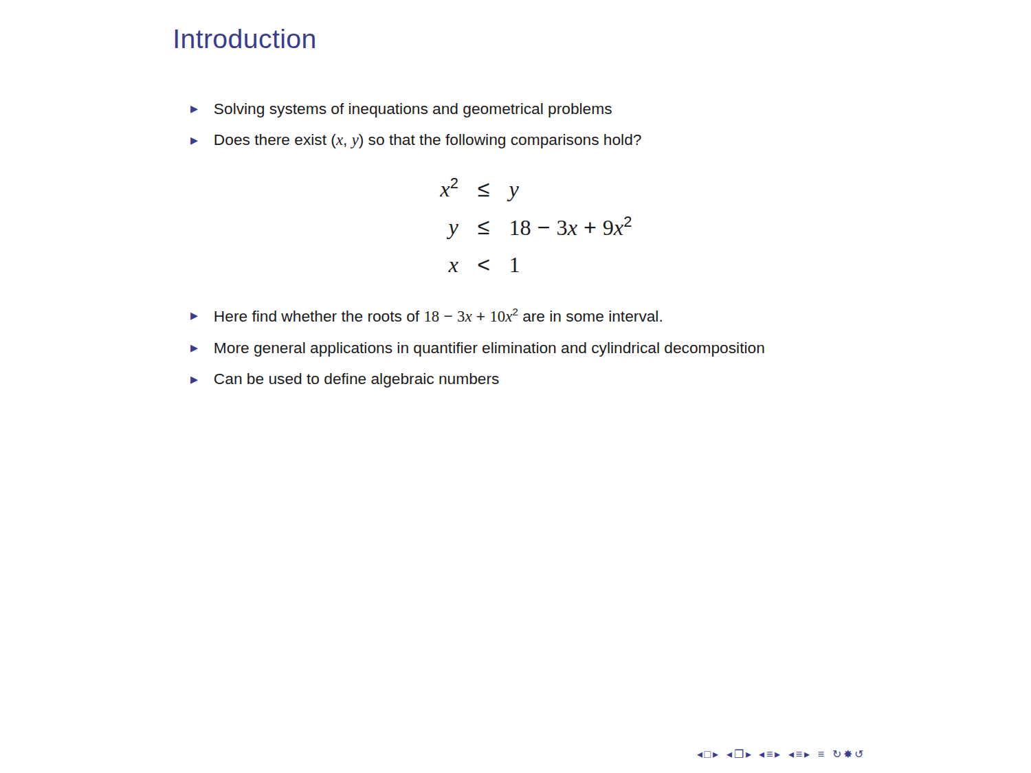Introduction
Solving systems of inequations and geometrical problems
Does there exist (x, y) so that the following comparisons hold?
| x 2 | ≤ | y |
| y | ≤ | 18 − 3 x + 9 x 2 |
| x | < | 1 |
Here find whether the roots of 18 − 3 x + 10 x2 are in some interval.
More general applications in quantifier elimination and cylindrical decomposition
Can be used to define algebraic numbers
◂□▸◂❐▸◂≡▸◂≡▸≡↻✸↺